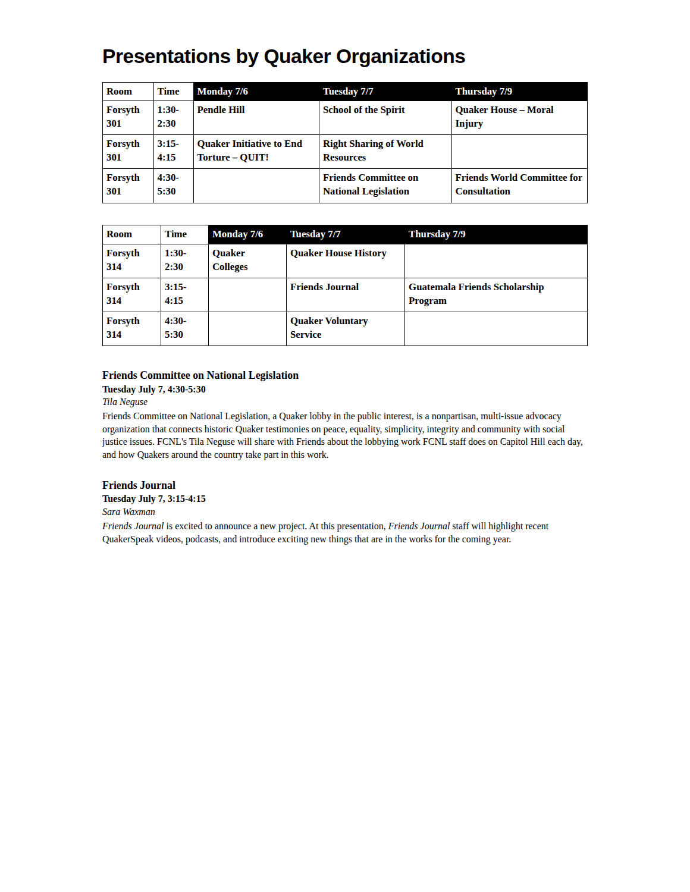Presentations by Quaker Organizations
| Room | Time | Monday 7/6 | Tuesday 7/7 | Thursday 7/9 |
| --- | --- | --- | --- | --- |
| Forsyth 301 | 1:30-2:30 | Pendle Hill | School of the Spirit | Quaker House – Moral Injury |
| Forsyth 301 | 3:15-4:15 | Quaker Initiative to End Torture – QUIT! | Right Sharing of World Resources | |
| Forsyth 301 | 4:30-5:30 | | Friends Committee on National Legislation | Friends World Committee for Consultation |
| Room | Time | Monday 7/6 | Tuesday 7/7 | Thursday 7/9 |
| --- | --- | --- | --- | --- |
| Forsyth 314 | 1:30-2:30 | Quaker Colleges | Quaker House History | |
| Forsyth 314 | 3:15-4:15 | | Friends Journal | Guatemala Friends Scholarship Program |
| Forsyth 314 | 4:30-5:30 | | Quaker Voluntary Service | |
Friends Committee on National Legislation
Tuesday July 7, 4:30-5:30
Tila Neguse
Friends Committee on National Legislation, a Quaker lobby in the public interest, is a nonpartisan, multi-issue advocacy organization that connects historic Quaker testimonies on peace, equality, simplicity, integrity and community with social justice issues. FCNL's Tila Neguse will share with Friends about the lobbying work FCNL staff does on Capitol Hill each day, and how Quakers around the country take part in this work.
Friends Journal
Tuesday July 7, 3:15-4:15
Sara Waxman
Friends Journal is excited to announce a new project. At this presentation, Friends Journal staff will highlight recent QuakerSpeak videos, podcasts, and introduce exciting new things that are in the works for the coming year.